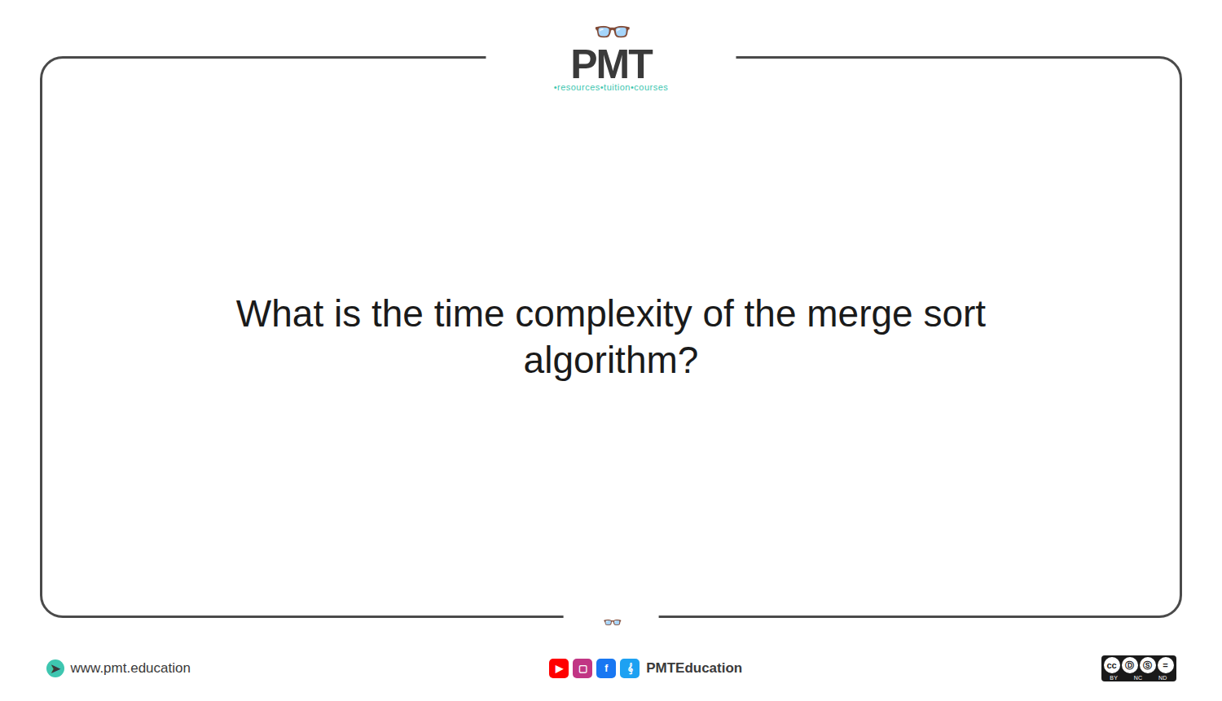👓
PMT
•resources•tuition•courses
What is the time complexity of the merge sort algorithm?
👓
➤ www.pmt.education
▶ ▢ f 𝄞 PMTEducation
cc Ⓓ Ⓢ =
BY NC ND